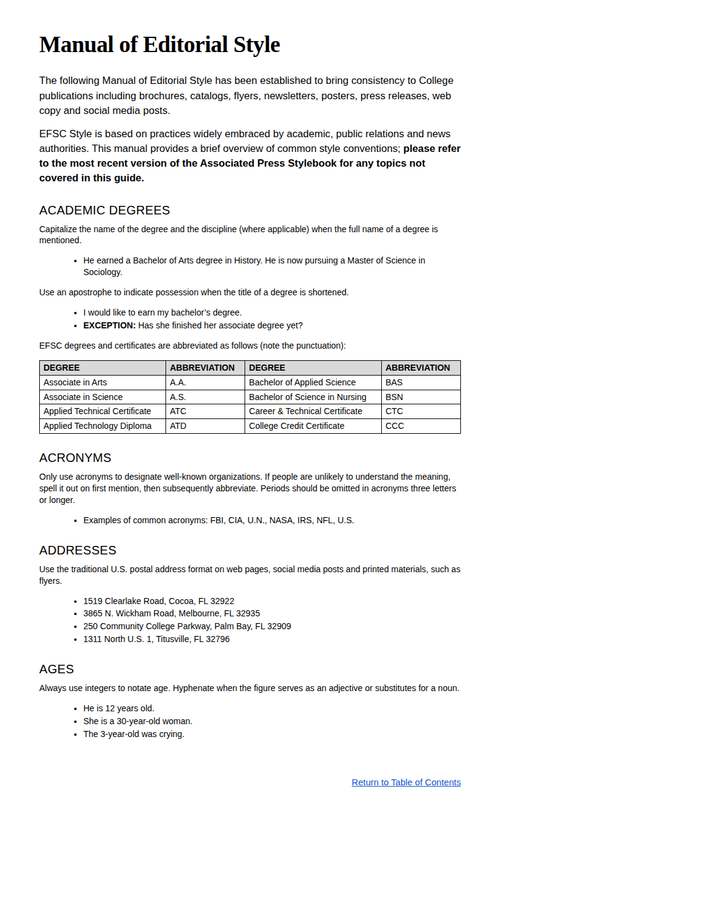Manual of Editorial Style
The following Manual of Editorial Style has been established to bring consistency to College publications including brochures, catalogs, flyers, newsletters, posters, press releases, web copy and social media posts.
EFSC Style is based on practices widely embraced by academic, public relations and news authorities. This manual provides a brief overview of common style conventions; please refer to the most recent version of the Associated Press Stylebook for any topics not covered in this guide.
ACADEMIC DEGREES
Capitalize the name of the degree and the discipline (where applicable) when the full name of a degree is mentioned.
He earned a Bachelor of Arts degree in History. He is now pursuing a Master of Science in Sociology.
Use an apostrophe to indicate possession when the title of a degree is shortened.
I would like to earn my bachelor’s degree.
EXCEPTION: Has she finished her associate degree yet?
EFSC degrees and certificates are abbreviated as follows (note the punctuation):
| DEGREE | ABBREVIATION | DEGREE | ABBREVIATION |
| --- | --- | --- | --- |
| Associate in Arts | A.A. | Bachelor of Applied Science | BAS |
| Associate in Science | A.S. | Bachelor of Science in Nursing | BSN |
| Applied Technical Certificate | ATC | Career & Technical Certificate | CTC |
| Applied Technology Diploma | ATD | College Credit Certificate | CCC |
ACRONYMS
Only use acronyms to designate well-known organizations. If people are unlikely to understand the meaning, spell it out on first mention, then subsequently abbreviate. Periods should be omitted in acronyms three letters or longer.
Examples of common acronyms: FBI, CIA, U.N., NASA, IRS, NFL, U.S.
ADDRESSES
Use the traditional U.S. postal address format on web pages, social media posts and printed materials, such as flyers.
1519 Clearlake Road, Cocoa, FL 32922
3865 N. Wickham Road, Melbourne, FL 32935
250 Community College Parkway, Palm Bay, FL 32909
1311 North U.S. 1, Titusville, FL 32796
AGES
Always use integers to notate age. Hyphenate when the figure serves as an adjective or substitutes for a noun.
He is 12 years old.
She is a 30-year-old woman.
The 3-year-old was crying.
Return to Table of Contents